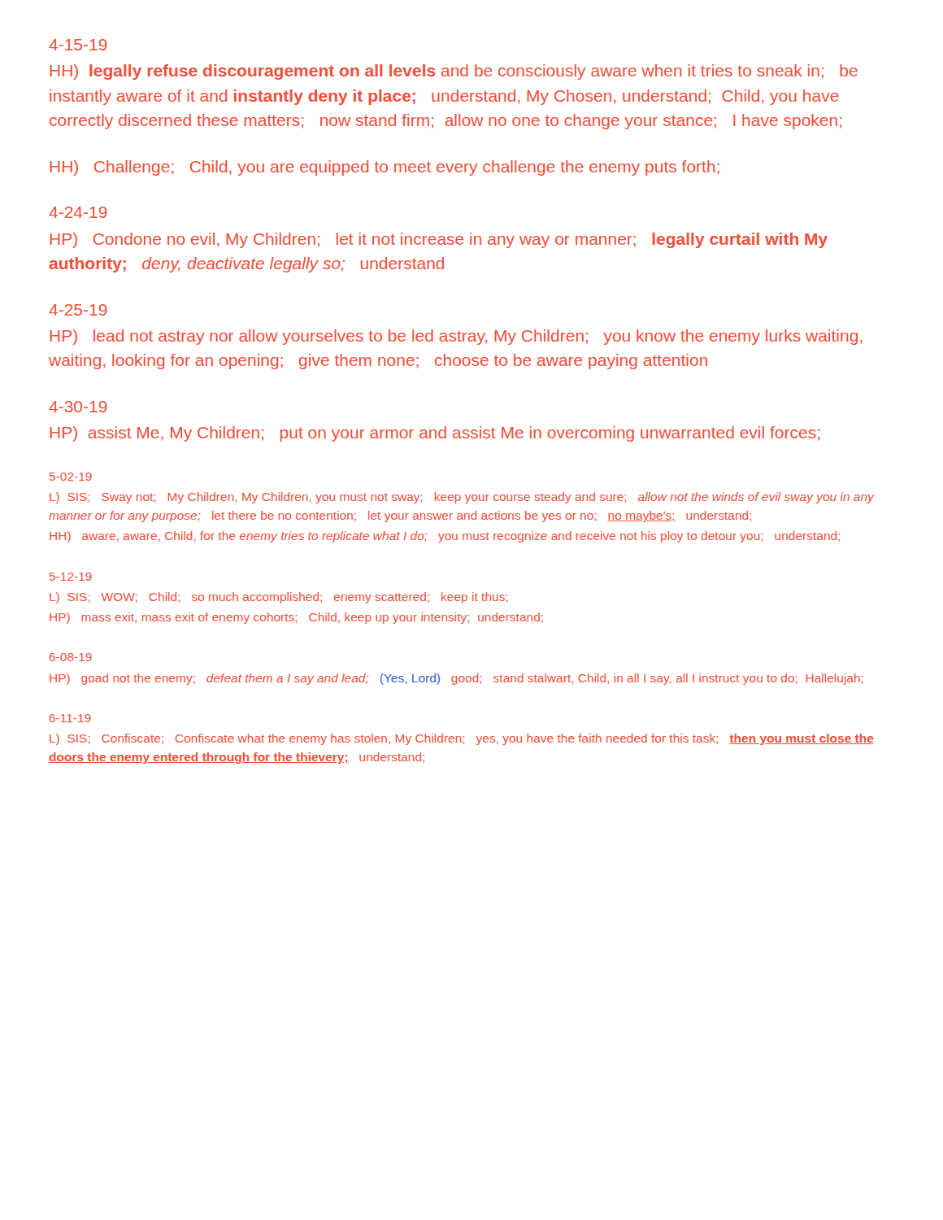4-15-19
HH) legally refuse discouragement on all levels and be consciously aware when it tries to sneak in; be instantly aware of it and instantly deny it place; understand, My Chosen, understand; Child, you have correctly discerned these matters; now stand firm; allow no one to change your stance; I have spoken;
HH) Challenge; Child, you are equipped to meet every challenge the enemy puts forth;
4-24-19
HP) Condone no evil, My Children; let it not increase in any way or manner; legally curtail with My authority; deny, deactivate legally so; understand
4-25-19
HP) lead not astray nor allow yourselves to be led astray, My Children; you know the enemy lurks waiting, waiting, looking for an opening; give them none; choose to be aware paying attention
4-30-19
HP) assist Me, My Children; put on your armor and assist Me in overcoming unwarranted evil forces;
5-02-19
L) SIS; Sway not; My Children, My Children, you must not sway; keep your course steady and sure; allow not the winds of evil sway you in any manner or for any purpose; let there be no contention; let your answer and actions be yes or no; no maybe's; understand;
HH) aware, aware, Child, for the enemy tries to replicate what I do; you must recognize and receive not his ploy to detour you; understand;
5-12-19
L) SIS; WOW; Child; so much accomplished; enemy scattered; keep it thus;
HP) mass exit, mass exit of enemy cohorts; Child, keep up your intensity; understand;
6-08-19
HP) goad not the enemy; defeat them a I say and lead; (Yes, Lord) good; stand stalwart, Child, in all I say, all I instruct you to do; Hallelujah;
6-11-19
L) SIS; Confiscate; Confiscate what the enemy has stolen, My Children; yes, you have the faith needed for this task; then you must close the doors the enemy entered through for the thievery; understand;